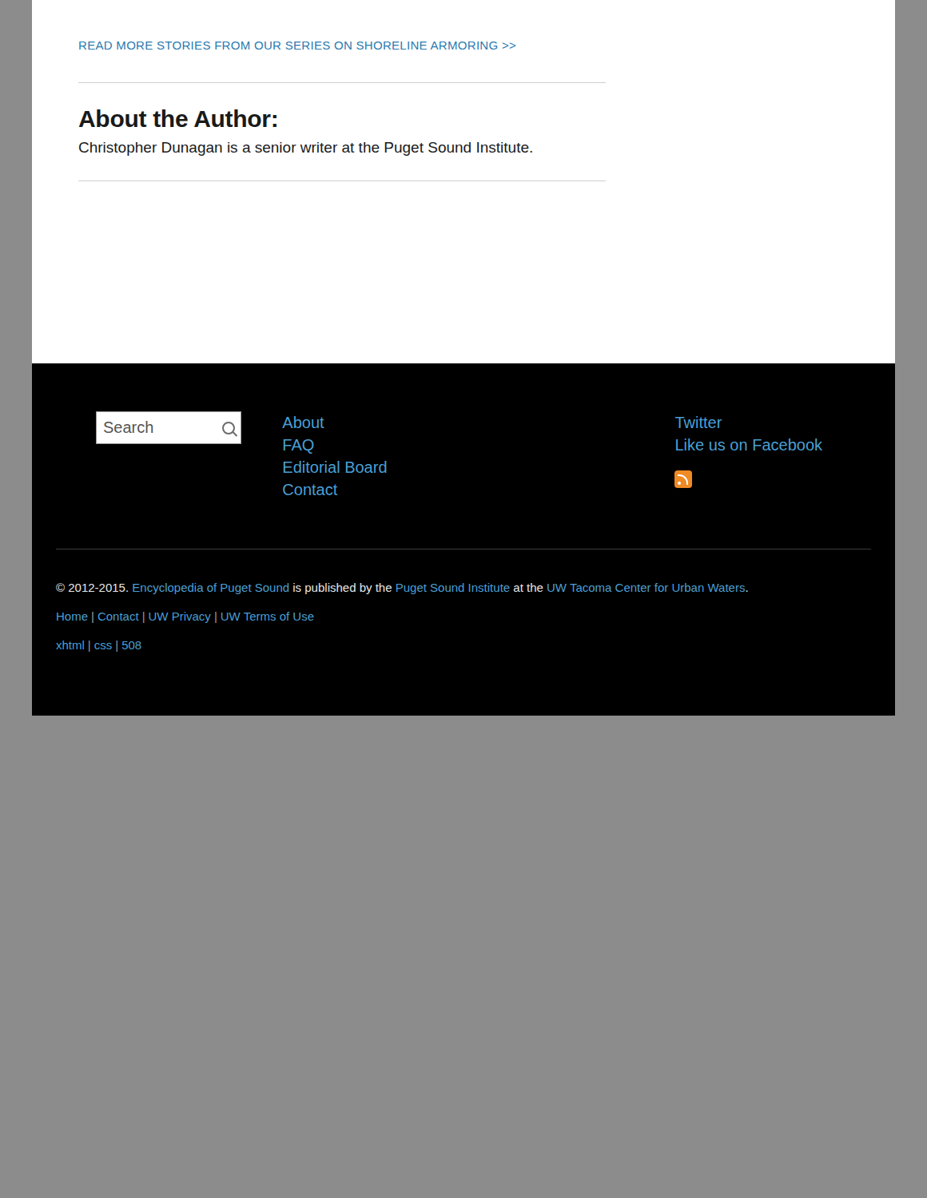READ MORE STORIES FROM OUR SERIES ON SHORELINE ARMORING >>
About the Author:
Christopher Dunagan is a senior writer at the Puget Sound Institute.
Search
About
FAQ
Editorial Board
Contact
Twitter
Like us on Facebook
© 2012-2015. Encyclopedia of Puget Sound is published by the Puget Sound Institute at the UW Tacoma Center for Urban Waters.
Home|Contact|UW Privacy|UW Terms of Use
xhtml|css|508